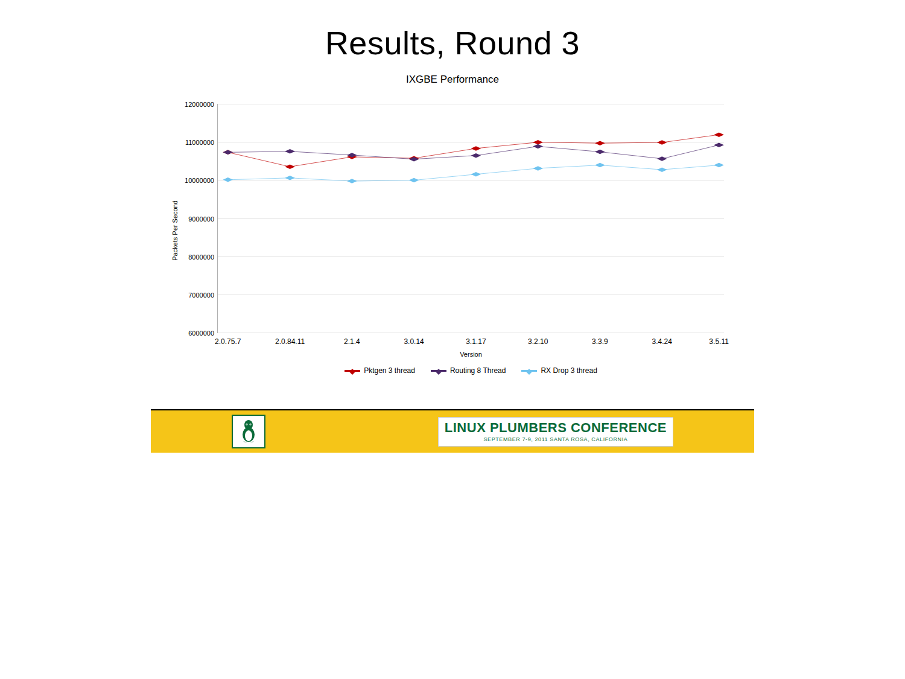Results, Round 3
IXGBE Performance
Packets Per Second
12000000
11000000
10000000
9000000
8000000
7000000
6000000
2.0.75.7 2.0.84.11 2.1.4 3.0.14 3.1.17 3.2.10 3.3.9 3.4.24 3.5.11
Version
Pktgen 3 thread Routing 8 Thread RX Drop 3 thread
LINUX PLUMBERS CONFERENCE
SEPTEMBER 7-9, 2011 SANTA ROSA, CALIFORNIA